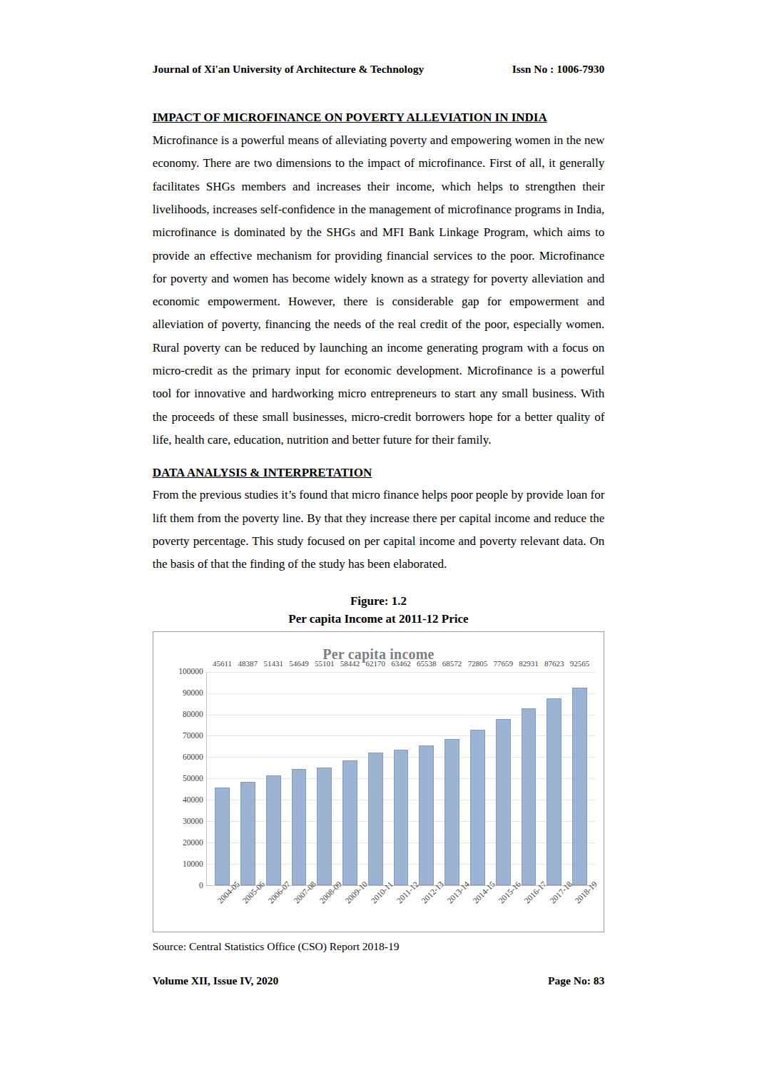Journal of Xi'an University of Architecture & Technology
Issn No : 1006-7930
IMPACT OF MICROFINANCE ON POVERTY ALLEVIATION IN INDIA
Microfinance is a powerful means of alleviating poverty and empowering women in the new economy. There are two dimensions to the impact of microfinance. First of all, it generally facilitates SHGs members and increases their income, which helps to strengthen their livelihoods, increases self-confidence in the management of microfinance programs in India, microfinance is dominated by the SHGs and MFI Bank Linkage Program, which aims to provide an effective mechanism for providing financial services to the poor. Microfinance for poverty and women has become widely known as a strategy for poverty alleviation and economic empowerment. However, there is considerable gap for empowerment and alleviation of poverty, financing the needs of the real credit of the poor, especially women. Rural poverty can be reduced by launching an income generating program with a focus on micro-credit as the primary input for economic development. Microfinance is a powerful tool for innovative and hardworking micro entrepreneurs to start any small business. With the proceeds of these small businesses, micro-credit borrowers hope for a better quality of life, health care, education, nutrition and better future for their family.
DATA ANALYSIS & INTERPRETATION
From the previous studies it’s found that micro finance helps poor people by provide loan for lift them from the poverty line. By that they increase there per capital income and reduce the poverty percentage. This study focused on per capital income and poverty relevant data. On the basis of that the finding of the study has been elaborated.
Figure: 1.2
Per capita Income at 2011-12 Price
Per capita income
100000 90000 80000 70000 60000 50000 40000 30000 20000 10000 0
45611
48387
51431
54649
55101
58442
62170
63462
65538
68572
72805
77659
82931
87623
92565
2004-05
2005-06
2006-07
2007-08
2008-09
2009-10
2010-11
2011-12
2012-13
2013-14
2014-15
2015-16
2016-17
2017-18
2018-19
Source: Central Statistics Office (CSO) Report 2018-19
Volume XII, Issue IV, 2020
Page No: 83